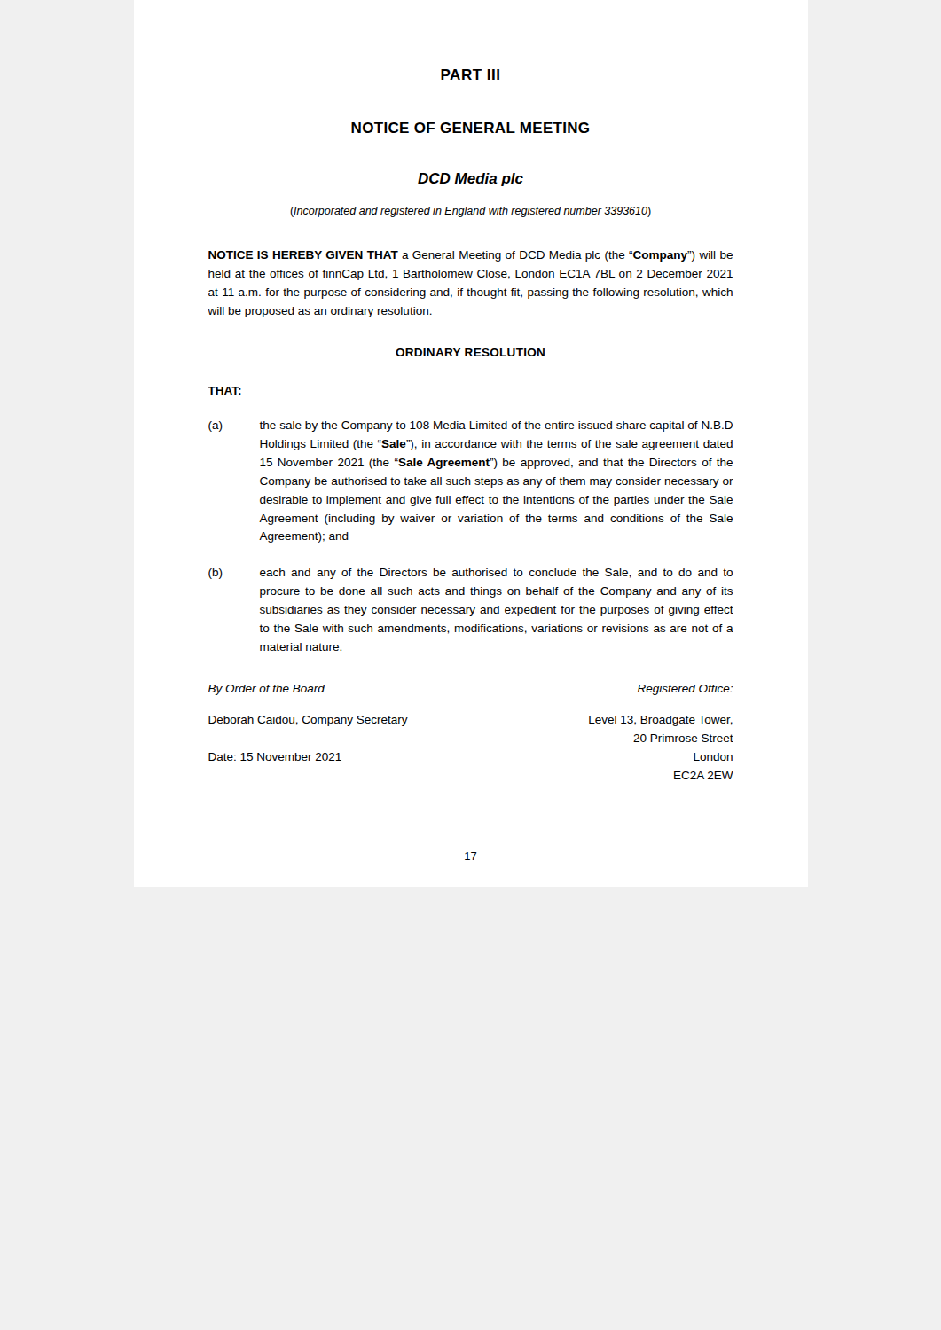PART III
NOTICE OF GENERAL MEETING
DCD Media plc
(Incorporated and registered in England with registered number 3393610)
NOTICE IS HEREBY GIVEN THAT a General Meeting of DCD Media plc (the “Company”) will be held at the offices of finnCap Ltd, 1 Bartholomew Close, London EC1A 7BL on 2 December 2021 at 11 a.m. for the purpose of considering and, if thought fit, passing the following resolution, which will be proposed as an ordinary resolution.
ORDINARY RESOLUTION
THAT:
(a) the sale by the Company to 108 Media Limited of the entire issued share capital of N.B.D Holdings Limited (the “Sale”), in accordance with the terms of the sale agreement dated 15 November 2021 (the “Sale Agreement”) be approved, and that the Directors of the Company be authorised to take all such steps as any of them may consider necessary or desirable to implement and give full effect to the intentions of the parties under the Sale Agreement (including by waiver or variation of the terms and conditions of the Sale Agreement); and
(b) each and any of the Directors be authorised to conclude the Sale, and to do and to procure to be done all such acts and things on behalf of the Company and any of its subsidiaries as they consider necessary and expedient for the purposes of giving effect to the Sale with such amendments, modifications, variations or revisions as are not of a material nature.
| By Order of the Board | Registered Office: |
| Deborah Caidou, Company Secretary | Level 13, Broadgate Tower, |
| | 20 Primrose Street |
| Date: 15 November 2021 | London |
| | EC2A 2EW |
17